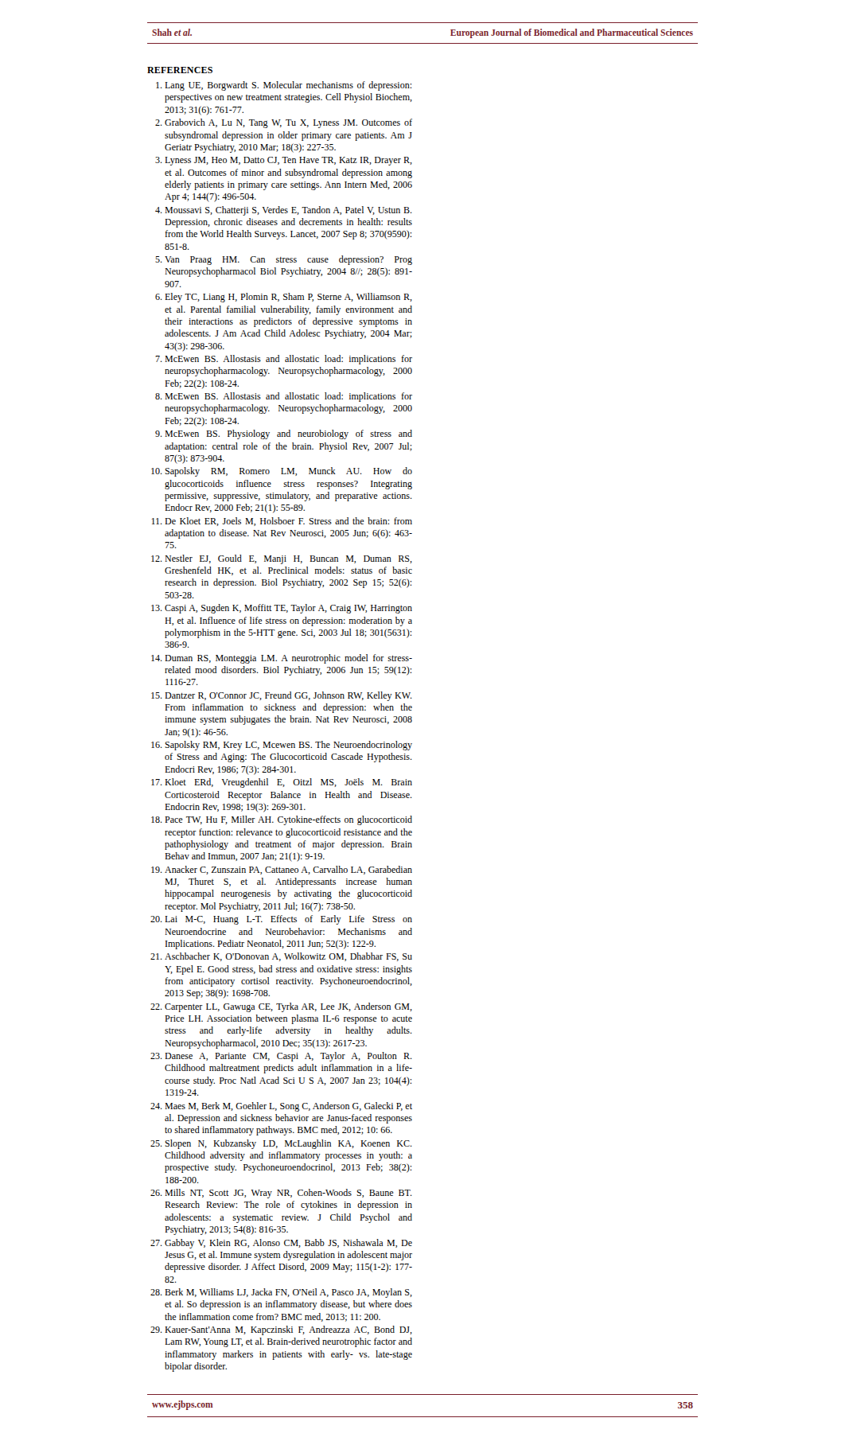Shah et al.
European Journal of Biomedical and Pharmaceutical Sciences
REFERENCES
Lang UE, Borgwardt S. Molecular mechanisms of depression: perspectives on new treatment strategies. Cell Physiol Biochem, 2013; 31(6): 761-77.
Grabovich A, Lu N, Tang W, Tu X, Lyness JM. Outcomes of subsyndromal depression in older primary care patients. Am J Geriatr Psychiatry, 2010 Mar; 18(3): 227-35.
Lyness JM, Heo M, Datto CJ, Ten Have TR, Katz IR, Drayer R, et al. Outcomes of minor and subsyndromal depression among elderly patients in primary care settings. Ann Intern Med, 2006 Apr 4; 144(7): 496-504.
Moussavi S, Chatterji S, Verdes E, Tandon A, Patel V, Ustun B. Depression, chronic diseases and decrements in health: results from the World Health Surveys. Lancet, 2007 Sep 8; 370(9590): 851-8.
Van Praag HM. Can stress cause depression? Prog Neuropsychopharmacol Biol Psychiatry, 2004 8//; 28(5): 891-907.
Eley TC, Liang H, Plomin R, Sham P, Sterne A, Williamson R, et al. Parental familial vulnerability, family environment and their interactions as predictors of depressive symptoms in adolescents. J Am Acad Child Adolesc Psychiatry, 2004 Mar; 43(3): 298-306.
McEwen BS. Allostasis and allostatic load: implications for neuropsychopharmacology. Neuropsychopharmacology, 2000 Feb; 22(2): 108-24.
McEwen BS. Allostasis and allostatic load: implications for neuropsychopharmacology. Neuropsychopharmacology, 2000 Feb; 22(2): 108-24.
McEwen BS. Physiology and neurobiology of stress and adaptation: central role of the brain. Physiol Rev, 2007 Jul; 87(3): 873-904.
Sapolsky RM, Romero LM, Munck AU. How do glucocorticoids influence stress responses? Integrating permissive, suppressive, stimulatory, and preparative actions. Endocr Rev, 2000 Feb; 21(1): 55-89.
De Kloet ER, Joels M, Holsboer F. Stress and the brain: from adaptation to disease. Nat Rev Neurosci, 2005 Jun; 6(6): 463-75.
Nestler EJ, Gould E, Manji H, Buncan M, Duman RS, Greshenfeld HK, et al. Preclinical models: status of basic research in depression. Biol Psychiatry, 2002 Sep 15; 52(6): 503-28.
Caspi A, Sugden K, Moffitt TE, Taylor A, Craig IW, Harrington H, et al. Influence of life stress on depression: moderation by a polymorphism in the 5-HTT gene. Sci, 2003 Jul 18; 301(5631): 386-9.
Duman RS, Monteggia LM. A neurotrophic model for stress-related mood disorders. Biol Pychiatry, 2006 Jun 15; 59(12): 1116-27.
Dantzer R, O'Connor JC, Freund GG, Johnson RW, Kelley KW. From inflammation to sickness and depression: when the immune system subjugates the brain. Nat Rev Neurosci, 2008 Jan; 9(1): 46-56.
Sapolsky RM, Krey LC, Mcewen BS. The Neuroendocrinology of Stress and Aging: The Glucocorticoid Cascade Hypothesis. Endocri Rev, 1986; 7(3): 284-301.
Kloet ERd, Vreugdenhil E, Oitzl MS, Joëls M. Brain Corticosteroid Receptor Balance in Health and Disease. Endocrin Rev, 1998; 19(3): 269-301.
Pace TW, Hu F, Miller AH. Cytokine-effects on glucocorticoid receptor function: relevance to glucocorticoid resistance and the pathophysiology and treatment of major depression. Brain Behav and Immun, 2007 Jan; 21(1): 9-19.
Anacker C, Zunszain PA, Cattaneo A, Carvalho LA, Garabedian MJ, Thuret S, et al. Antidepressants increase human hippocampal neurogenesis by activating the glucocorticoid receptor. Mol Psychiatry, 2011 Jul; 16(7): 738-50.
Lai M-C, Huang L-T. Effects of Early Life Stress on Neuroendocrine and Neurobehavior: Mechanisms and Implications. Pediatr Neonatol, 2011 Jun; 52(3): 122-9.
Aschbacher K, O'Donovan A, Wolkowitz OM, Dhabhar FS, Su Y, Epel E. Good stress, bad stress and oxidative stress: insights from anticipatory cortisol reactivity. Psychoneuroendocrinol, 2013 Sep; 38(9): 1698-708.
Carpenter LL, Gawuga CE, Tyrka AR, Lee JK, Anderson GM, Price LH. Association between plasma IL-6 response to acute stress and early-life adversity in healthy adults. Neuropsychopharmacol, 2010 Dec; 35(13): 2617-23.
Danese A, Pariante CM, Caspi A, Taylor A, Poulton R. Childhood maltreatment predicts adult inflammation in a life-course study. Proc Natl Acad Sci U S A, 2007 Jan 23; 104(4): 1319-24.
Maes M, Berk M, Goehler L, Song C, Anderson G, Galecki P, et al. Depression and sickness behavior are Janus-faced responses to shared inflammatory pathways. BMC med, 2012; 10: 66.
Slopen N, Kubzansky LD, McLaughlin KA, Koenen KC. Childhood adversity and inflammatory processes in youth: a prospective study. Psychoneuroendocrinol, 2013 Feb; 38(2): 188-200.
Mills NT, Scott JG, Wray NR, Cohen-Woods S, Baune BT. Research Review: The role of cytokines in depression in adolescents: a systematic review. J Child Psychol and Psychiatry, 2013; 54(8): 816-35.
Gabbay V, Klein RG, Alonso CM, Babb JS, Nishawala M, De Jesus G, et al. Immune system dysregulation in adolescent major depressive disorder. J Affect Disord, 2009 May; 115(1-2): 177-82.
Berk M, Williams LJ, Jacka FN, O'Neil A, Pasco JA, Moylan S, et al. So depression is an inflammatory disease, but where does the inflammation come from? BMC med, 2013; 11: 200.
Kauer-Sant'Anna M, Kapczinski F, Andreazza AC, Bond DJ, Lam RW, Young LT, et al. Brain-derived neurotrophic factor and inflammatory markers in patients with early- vs. late-stage bipolar disorder.
www.ejbps.com
358